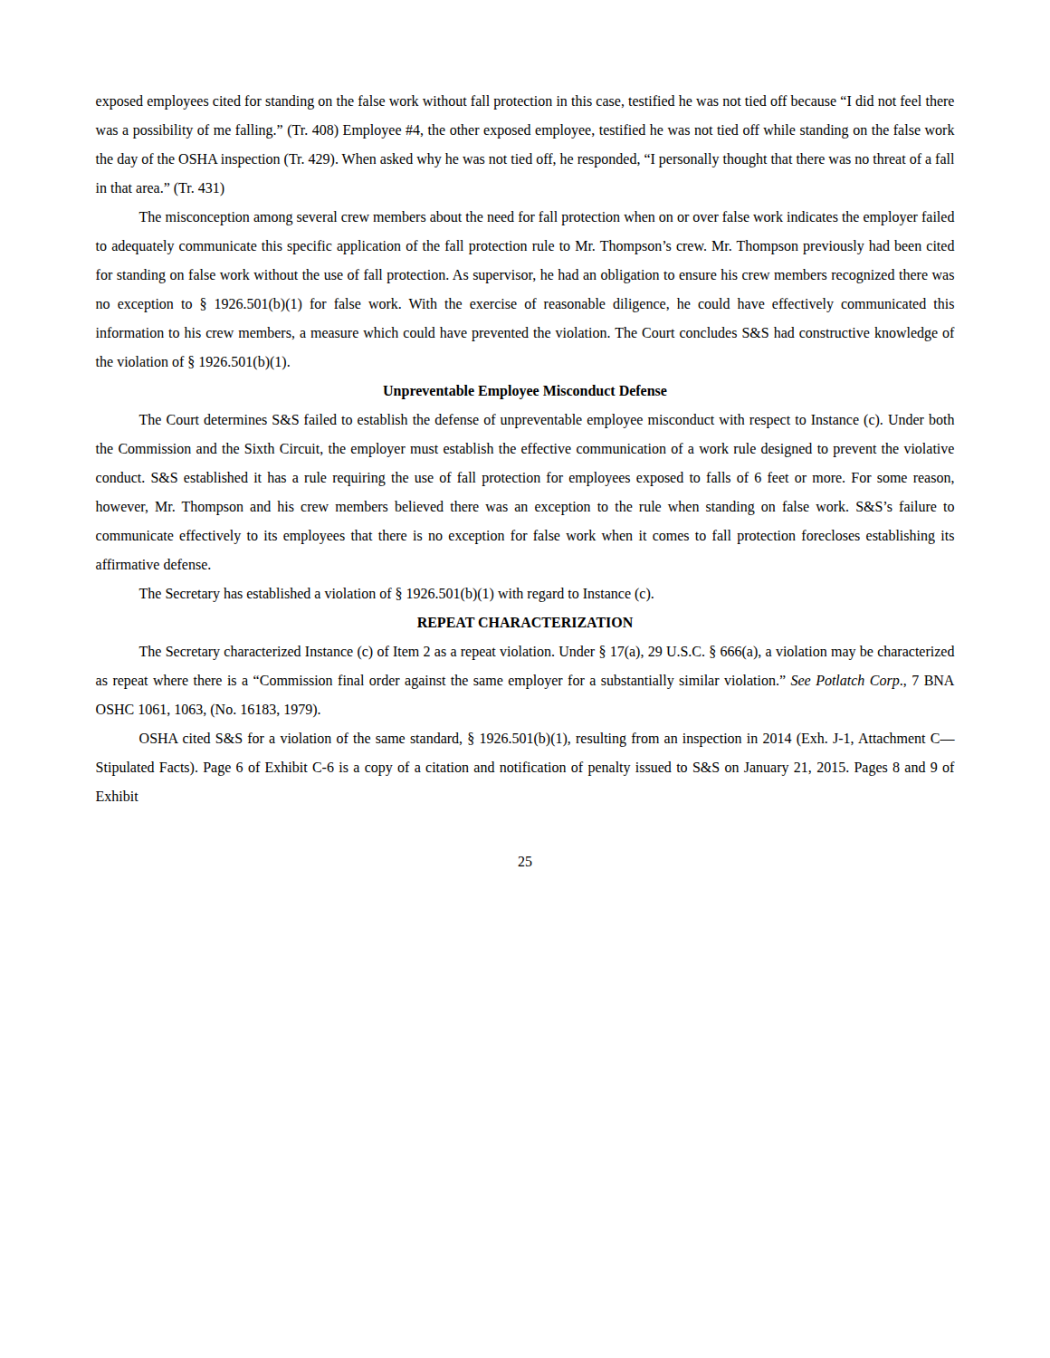exposed employees cited for standing on the false work without fall protection in this case, testified he was not tied off because “I did not feel there was a possibility of me falling.” (Tr. 408) Employee #4, the other exposed employee, testified he was not tied off while standing on the false work the day of the OSHA inspection (Tr. 429). When asked why he was not tied off, he responded, “I personally thought that there was no threat of a fall in that area.” (Tr. 431)
The misconception among several crew members about the need for fall protection when on or over false work indicates the employer failed to adequately communicate this specific application of the fall protection rule to Mr. Thompson’s crew. Mr. Thompson previously had been cited for standing on false work without the use of fall protection. As supervisor, he had an obligation to ensure his crew members recognized there was no exception to § 1926.501(b)(1) for false work. With the exercise of reasonable diligence, he could have effectively communicated this information to his crew members, a measure which could have prevented the violation. The Court concludes S&S had constructive knowledge of the violation of § 1926.501(b)(1).
Unpreventable Employee Misconduct Defense
The Court determines S&S failed to establish the defense of unpreventable employee misconduct with respect to Instance (c). Under both the Commission and the Sixth Circuit, the employer must establish the effective communication of a work rule designed to prevent the violative conduct. S&S established it has a rule requiring the use of fall protection for employees exposed to falls of 6 feet or more. For some reason, however, Mr. Thompson and his crew members believed there was an exception to the rule when standing on false work. S&S’s failure to communicate effectively to its employees that there is no exception for false work when it comes to fall protection forecloses establishing its affirmative defense.
The Secretary has established a violation of § 1926.501(b)(1) with regard to Instance (c).
REPEAT CHARACTERIZATION
The Secretary characterized Instance (c) of Item 2 as a repeat violation. Under § 17(a), 29 U.S.C. § 666(a), a violation may be characterized as repeat where there is a “Commission final order against the same employer for a substantially similar violation.” See Potlatch Corp., 7 BNA OSHC 1061, 1063, (No. 16183, 1979).
OSHA cited S&S for a violation of the same standard, § 1926.501(b)(1), resulting from an inspection in 2014 (Exh. J-1, Attachment C—Stipulated Facts). Page 6 of Exhibit C-6 is a copy of a citation and notification of penalty issued to S&S on January 21, 2015. Pages 8 and 9 of Exhibit
25